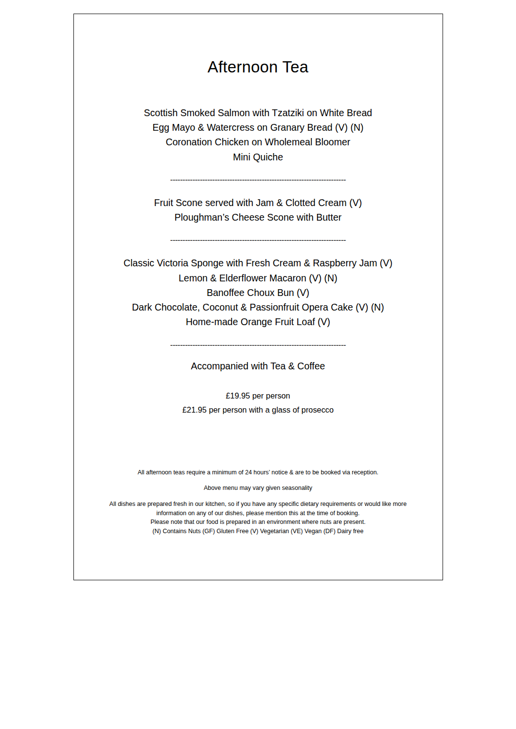Afternoon Tea
Scottish Smoked Salmon with Tzatziki on White Bread
Egg Mayo & Watercress on Granary Bread (V) (N)
Coronation Chicken on Wholemeal Bloomer
Mini Quiche
-----------------------------------------------------------------------
Fruit Scone served with Jam & Clotted Cream (V)
Ploughman’s Cheese Scone with Butter
-----------------------------------------------------------------------
Classic Victoria Sponge with Fresh Cream & Raspberry Jam (V)
Lemon & Elderflower Macaron (V) (N)
Banoffee Choux Bun (V)
Dark Chocolate, Coconut & Passionfruit Opera Cake (V) (N)
Home-made Orange Fruit Loaf (V)
-----------------------------------------------------------------------
Accompanied with Tea & Coffee
£19.95 per person
£21.95 per person with a glass of prosecco
All afternoon teas require a minimum of 24 hours’ notice & are to be booked via reception.
Above menu may vary given seasonality
All dishes are prepared fresh in our kitchen, so if you have any specific dietary requirements or would like more information on any of our dishes, please mention this at the time of booking.
Please note that our food is prepared in an environment where nuts are present.
(N) Contains Nuts (GF) Gluten Free (V) Vegetarian (VE) Vegan (DF) Dairy free